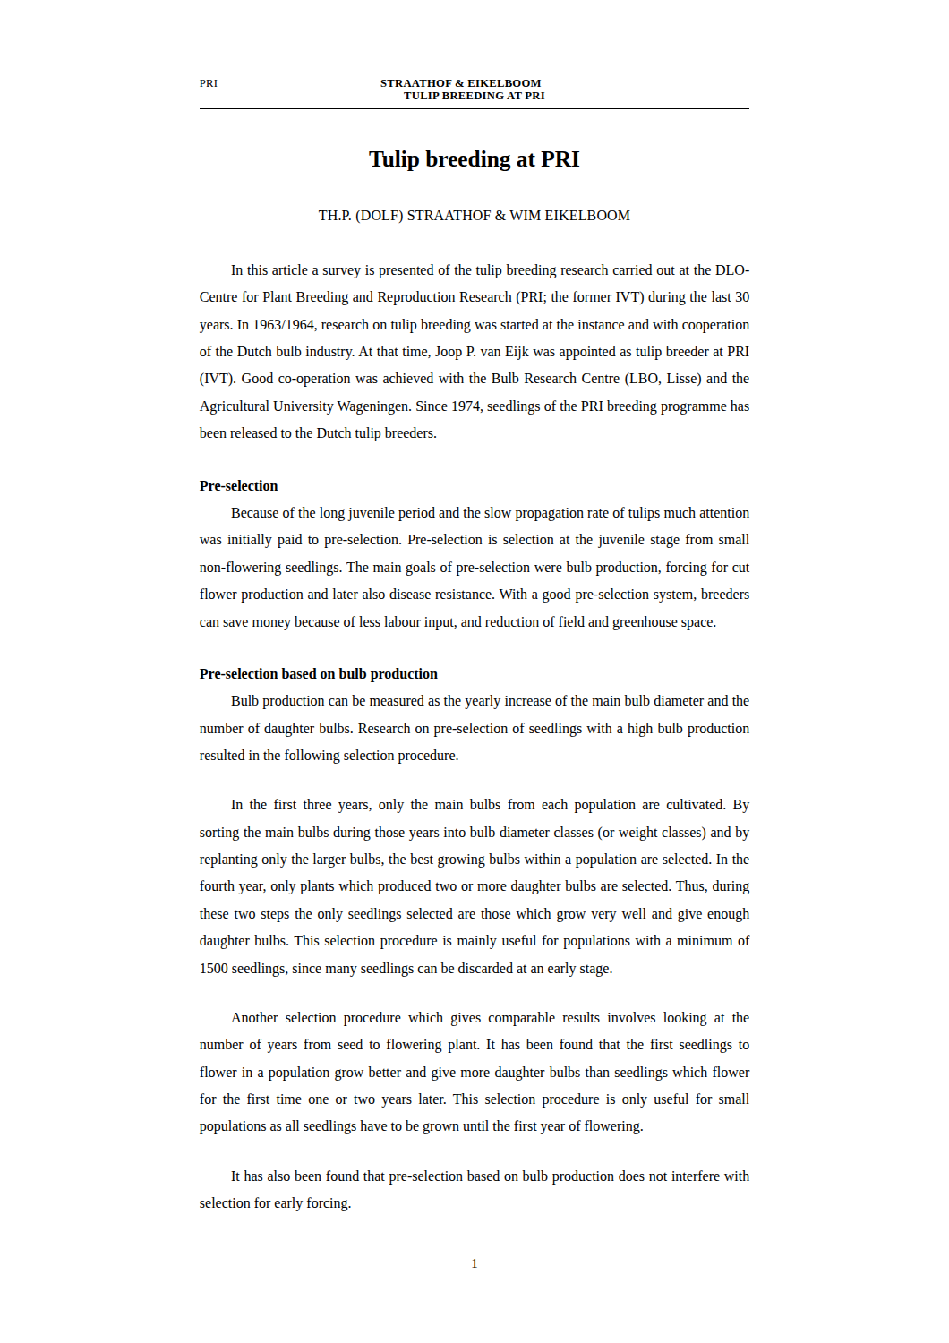PRI
STRAATHOF & EIKELBOOM
TULIP BREEDING AT PRI
Tulip breeding at PRI
TH.P. (DOLF) STRAATHOF & WIM EIKELBOOM
In this article a survey is presented of the tulip breeding research carried out at the DLO-Centre for Plant Breeding and Reproduction Research (PRI; the former IVT) during the last 30 years. In 1963/1964, research on tulip breeding was started at the instance and with cooperation of the Dutch bulb industry. At that time, Joop P. van Eijk was appointed as tulip breeder at PRI (IVT). Good co-operation was achieved with the Bulb Research Centre (LBO, Lisse) and the Agricultural University Wageningen. Since 1974, seedlings of the PRI breeding programme has been released to the Dutch tulip breeders.
Pre-selection
Because of the long juvenile period and the slow propagation rate of tulips much attention was initially paid to pre-selection. Pre-selection is selection at the juvenile stage from small non-flowering seedlings. The main goals of pre-selection were bulb production, forcing for cut flower production and later also disease resistance. With a good pre-selection system, breeders can save money because of less labour input, and reduction of field and greenhouse space.
Pre-selection based on bulb production
Bulb production can be measured as the yearly increase of the main bulb diameter and the number of daughter bulbs. Research on pre-selection of seedlings with a high bulb production resulted in the following selection procedure.
In the first three years, only the main bulbs from each population are cultivated. By sorting the main bulbs during those years into bulb diameter classes (or weight classes) and by replanting only the larger bulbs, the best growing bulbs within a population are selected. In the fourth year, only plants which produced two or more daughter bulbs are selected. Thus, during these two steps the only seedlings selected are those which grow very well and give enough daughter bulbs. This selection procedure is mainly useful for populations with a minimum of 1500 seedlings, since many seedlings can be discarded at an early stage.
Another selection procedure which gives comparable results involves looking at the number of years from seed to flowering plant. It has been found that the first seedlings to flower in a population grow better and give more daughter bulbs than seedlings which flower for the first time one or two years later. This selection procedure is only useful for small populations as all seedlings have to be grown until the first year of flowering.
It has also been found that pre-selection based on bulb production does not interfere with selection for early forcing.
1